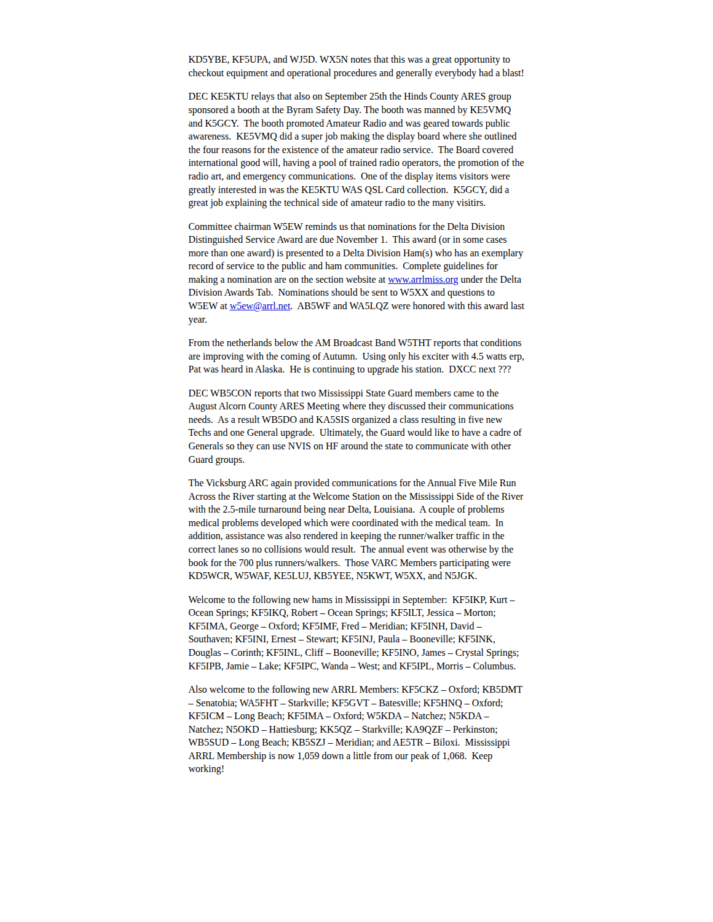KD5YBE, KF5UPA, and WJ5D. WX5N notes that this was a great opportunity to checkout equipment and operational procedures and generally everybody had a blast!
DEC KE5KTU relays that also on September 25th the Hinds County ARES group sponsored a booth at the Byram Safety Day. The booth was manned by KE5VMQ and K5GCY. The booth promoted Amateur Radio and was geared towards public awareness. KE5VMQ did a super job making the display board where she outlined the four reasons for the existence of the amateur radio service. The Board covered international good will, having a pool of trained radio operators, the promotion of the radio art, and emergency communications. One of the display items visitors were greatly interested in was the KE5KTU WAS QSL Card collection. K5GCY, did a great job explaining the technical side of amateur radio to the many visitirs.
Committee chairman W5EW reminds us that nominations for the Delta Division Distinguished Service Award are due November 1. This award (or in some cases more than one award) is presented to a Delta Division Ham(s) who has an exemplary record of service to the public and ham communities. Complete guidelines for making a nomination are on the section website at www.arrlmiss.org under the Delta Division Awards Tab. Nominations should be sent to W5XX and questions to W5EW at w5ew@arrl.net. AB5WF and WA5LQZ were honored with this award last year.
From the netherlands below the AM Broadcast Band W5THT reports that conditions are improving with the coming of Autumn. Using only his exciter with 4.5 watts erp, Pat was heard in Alaska. He is continuing to upgrade his station. DXCC next ???
DEC WB5CON reports that two Mississippi State Guard members came to the August Alcorn County ARES Meeting where they discussed their communications needs. As a result WB5DO and KA5SIS organized a class resulting in five new Techs and one General upgrade. Ultimately, the Guard would like to have a cadre of Generals so they can use NVIS on HF around the state to communicate with other Guard groups.
The Vicksburg ARC again provided communications for the Annual Five Mile Run Across the River starting at the Welcome Station on the Mississippi Side of the River with the 2.5-mile turnaround being near Delta, Louisiana. A couple of problems medical problems developed which were coordinated with the medical team. In addition, assistance was also rendered in keeping the runner/walker traffic in the correct lanes so no collisions would result. The annual event was otherwise by the book for the 700 plus runners/walkers. Those VARC Members participating were KD5WCR, W5WAF, KE5LUJ, KB5YEE, N5KWT, W5XX, and N5JGK.
Welcome to the following new hams in Mississippi in September: KF5IKP, Kurt – Ocean Springs; KF5IKQ, Robert – Ocean Springs; KF5ILT, Jessica – Morton; KF5IMA, George – Oxford; KF5IMF, Fred – Meridian; KF5INH, David – Southaven; KF5INI, Ernest – Stewart; KF5INJ, Paula – Booneville; KF5INK, Douglas – Corinth; KF5INL, Cliff – Booneville; KF5INO, James – Crystal Springs; KF5IPB, Jamie – Lake; KF5IPC, Wanda – West; and KF5IPL, Morris – Columbus.
Also welcome to the following new ARRL Members: KF5CKZ – Oxford; KB5DMT – Senatobia; WA5FHT – Starkville; KF5GVT – Batesville; KF5HNQ – Oxford; KF5ICM – Long Beach; KF5IMA – Oxford; W5KDA – Natchez; N5KDA – Natchez; N5OKD – Hattiesburg; KK5QZ – Starkville; KA9QZF – Perkinston; WB5SUD – Long Beach; KB5SZJ – Meridian; and AE5TR – Biloxi. Mississippi ARRL Membership is now 1,059 down a little from our peak of 1,068. Keep working!